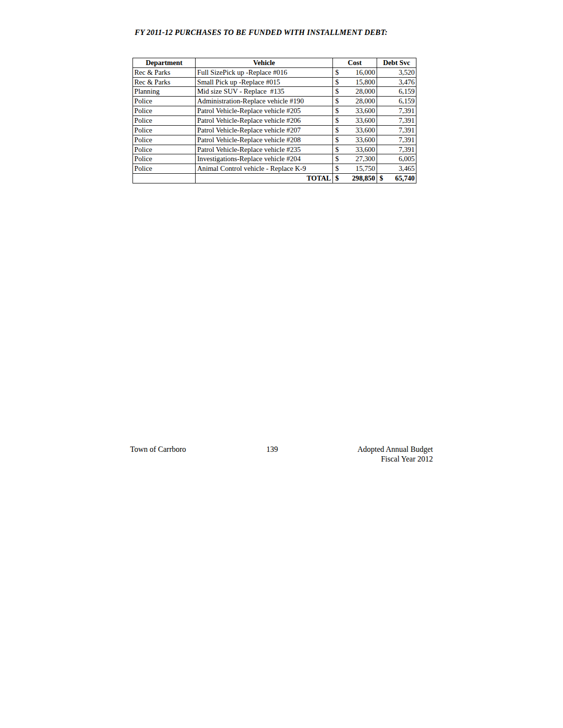FY 2011-12 PURCHASES TO BE FUNDED WITH INSTALLMENT DEBT:
| Department | Vehicle | Cost | Debt Svc |
| --- | --- | --- | --- |
| Rec & Parks | Full SizePick up -Replace #016 | $ 16,000 | 3,520 |
| Rec & Parks | Small Pick up -Replace #015 | $ 15,800 | 3,476 |
| Planning | Mid size SUV - Replace #135 | $ 28,000 | 6,159 |
| Police | Administration-Replace vehicle #190 | $ 28,000 | 6,159 |
| Police | Patrol Vehicle-Replace vehicle #205 | $ 33,600 | 7,391 |
| Police | Patrol Vehicle-Replace vehicle #206 | $ 33,600 | 7,391 |
| Police | Patrol Vehicle-Replace vehicle #207 | $ 33,600 | 7,391 |
| Police | Patrol Vehicle-Replace vehicle #208 | $ 33,600 | 7,391 |
| Police | Patrol Vehicle-Replace vehicle #235 | $ 33,600 | 7,391 |
| Police | Investigations-Replace vehicle #204 | $ 27,300 | 6,005 |
| Police | Animal Control vehicle - Replace K-9 | $ 15,750 | 3,465 |
| | TOTAL | $ 298,850 | $ 65,740 |
Town of Carrboro
139
Adopted Annual Budget
Fiscal Year 2012